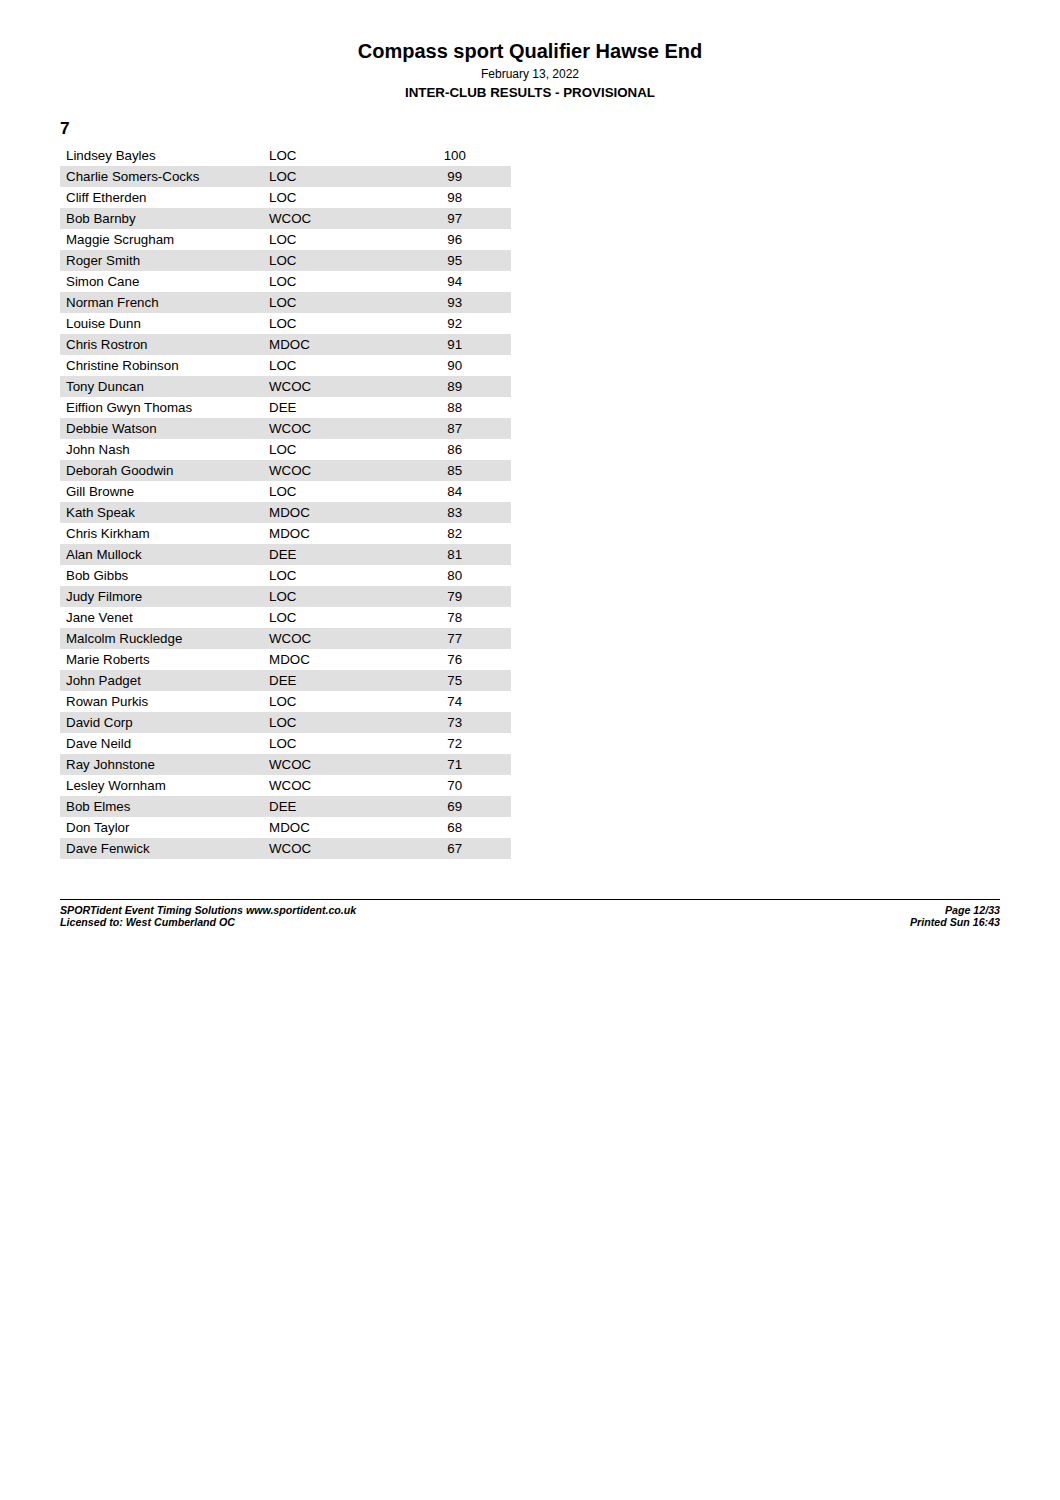Compass sport Qualifier Hawse End
February 13, 2022
INTER-CLUB RESULTS - PROVISIONAL
7
| Lindsey Bayles | LOC | 100 |
| Charlie Somers-Cocks | LOC | 99 |
| Cliff Etherden | LOC | 98 |
| Bob Barnby | WCOC | 97 |
| Maggie Scrugham | LOC | 96 |
| Roger Smith | LOC | 95 |
| Simon Cane | LOC | 94 |
| Norman French | LOC | 93 |
| Louise Dunn | LOC | 92 |
| Chris Rostron | MDOC | 91 |
| Christine Robinson | LOC | 90 |
| Tony Duncan | WCOC | 89 |
| Eiffion Gwyn Thomas | DEE | 88 |
| Debbie Watson | WCOC | 87 |
| John Nash | LOC | 86 |
| Deborah Goodwin | WCOC | 85 |
| Gill Browne | LOC | 84 |
| Kath Speak | MDOC | 83 |
| Chris Kirkham | MDOC | 82 |
| Alan Mullock | DEE | 81 |
| Bob Gibbs | LOC | 80 |
| Judy Filmore | LOC | 79 |
| Jane Venet | LOC | 78 |
| Malcolm Ruckledge | WCOC | 77 |
| Marie Roberts | MDOC | 76 |
| John Padget | DEE | 75 |
| Rowan Purkis | LOC | 74 |
| David Corp | LOC | 73 |
| Dave Neild | LOC | 72 |
| Ray Johnstone | WCOC | 71 |
| Lesley Wornham | WCOC | 70 |
| Bob Elmes | DEE | 69 |
| Don Taylor | MDOC | 68 |
| Dave Fenwick | WCOC | 67 |
SPORTident Event Timing Solutions www.sportident.co.uk
Licensed to: West Cumberland OC
Page 12/33
Printed Sun 16:43